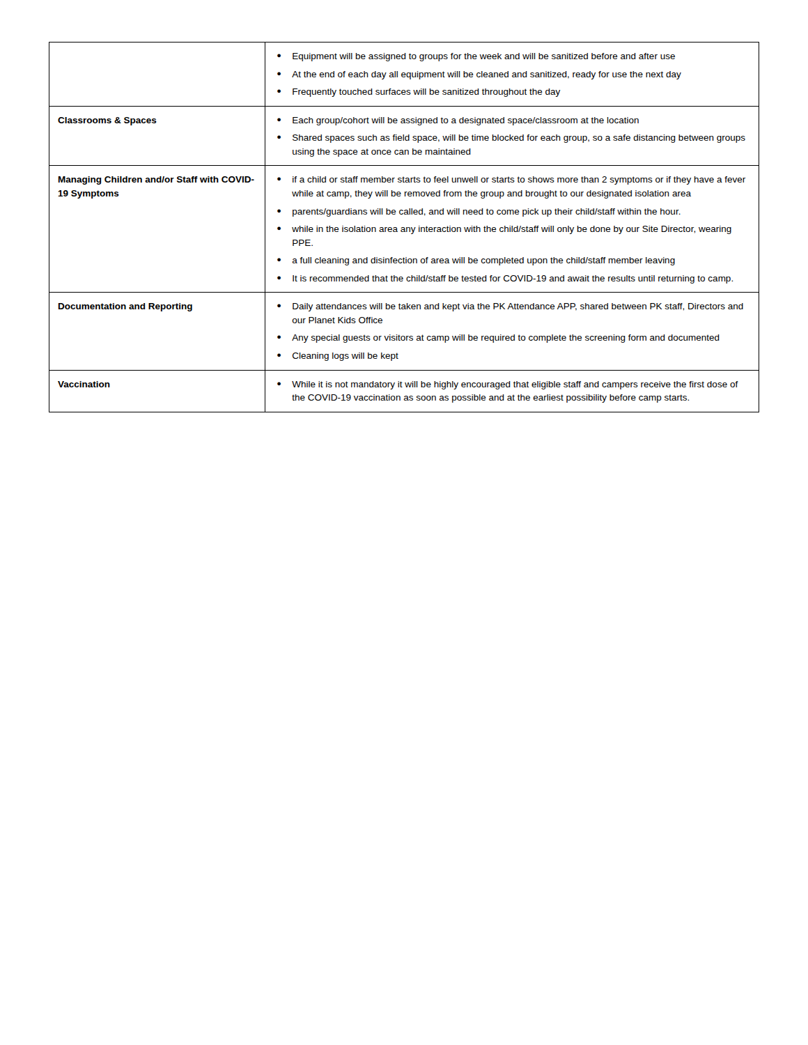| | Equipment will be assigned to groups for the week and will be sanitized before and after use At the end of each day all equipment will be cleaned and sanitized, ready for use the next day Frequently touched surfaces will be sanitized throughout the day |
| Classrooms & Spaces | Each group/cohort will be assigned to a designated space/classroom at the location Shared spaces such as field space, will be time blocked for each group, so a safe distancing between groups using the space at once can be maintained |
| Managing Children and/or Staff with COVID-19 Symptoms | if a child or staff member starts to feel unwell or starts to shows more than 2 symptoms or if they have a fever while at camp, they will be removed from the group and brought to our designated isolation area parents/guardians will be called, and will need to come pick up their child/staff within the hour. while in the isolation area any interaction with the child/staff will only be done by our Site Director, wearing PPE. a full cleaning and disinfection of area will be completed upon the child/staff member leaving It is recommended that the child/staff be tested for COVID-19 and await the results until returning to camp. |
| Documentation and Reporting | Daily attendances will be taken and kept via the PK Attendance APP, shared between PK staff, Directors and our Planet Kids Office Any special guests or visitors at camp will be required to complete the screening form and documented Cleaning logs will be kept |
| Vaccination | While it is not mandatory it will be highly encouraged that eligible staff and campers receive the first dose of the COVID-19 vaccination as soon as possible and at the earliest possibility before camp starts. |